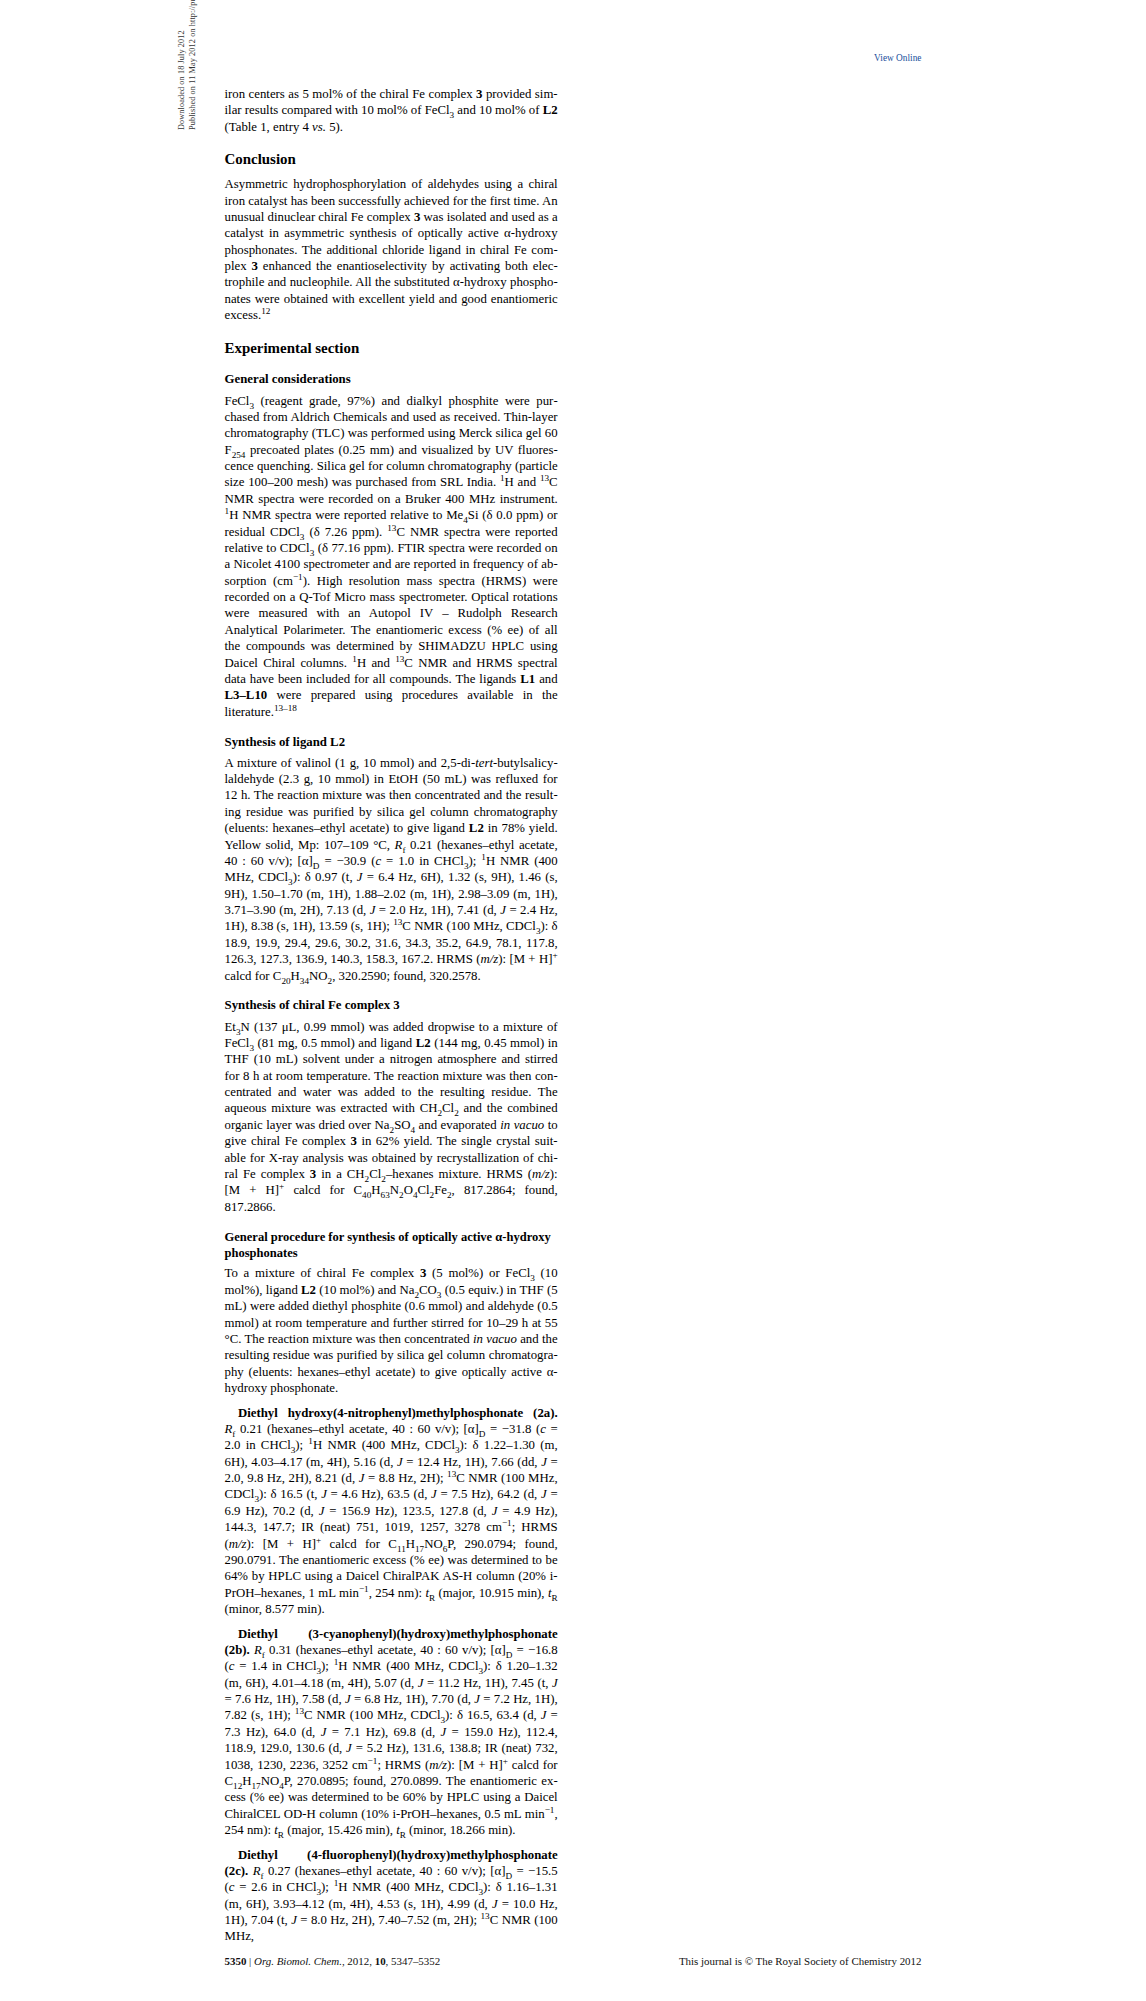Downloaded on 18 July 2012
Published on 11 May 2012 on http://pubs.rsc.org | doi:10.1039/C2OB25810B
View Online
iron centers as 5 mol% of the chiral Fe complex 3 provided similar results compared with 10 mol% of FeCl3 and 10 mol% of L2 (Table 1, entry 4 vs. 5).
Conclusion
Asymmetric hydrophosphorylation of aldehydes using a chiral iron catalyst has been successfully achieved for the first time. An unusual dinuclear chiral Fe complex 3 was isolated and used as a catalyst in asymmetric synthesis of optically active α-hydroxy phosphonates. The additional chloride ligand in chiral Fe complex 3 enhanced the enantioselectivity by activating both electrophile and nucleophile. All the substituted α-hydroxy phosphonates were obtained with excellent yield and good enantiomeric excess.12
Experimental section
General considerations
FeCl3 (reagent grade, 97%) and dialkyl phosphite were purchased from Aldrich Chemicals and used as received. Thin-layer chromatography (TLC) was performed using Merck silica gel 60 F254 precoated plates (0.25 mm) and visualized by UV fluorescence quenching. Silica gel for column chromatography (particle size 100–200 mesh) was purchased from SRL India. 1H and 13C NMR spectra were recorded on a Bruker 400 MHz instrument. 1H NMR spectra were reported relative to Me4Si (δ 0.0 ppm) or residual CDCl3 (δ 7.26 ppm). 13C NMR spectra were reported relative to CDCl3 (δ 77.16 ppm). FTIR spectra were recorded on a Nicolet 4100 spectrometer and are reported in frequency of absorption (cm−1). High resolution mass spectra (HRMS) were recorded on a Q-Tof Micro mass spectrometer. Optical rotations were measured with an Autopol IV – Rudolph Research Analytical Polarimeter. The enantiomeric excess (% ee) of all the compounds was determined by SHIMADZU HPLC using Daicel Chiral columns. 1H and 13C NMR and HRMS spectral data have been included for all compounds. The ligands L1 and L3–L10 were prepared using procedures available in the literature.13–18
Synthesis of ligand L2
A mixture of valinol (1 g, 10 mmol) and 2,5-di-tert-butylsalicylaldehyde (2.3 g, 10 mmol) in EtOH (50 mL) was refluxed for 12 h. The reaction mixture was then concentrated and the resulting residue was purified by silica gel column chromatography (eluents: hexanes–ethyl acetate) to give ligand L2 in 78% yield. Yellow solid, Mp: 107–109 °C, Rf 0.21 (hexanes–ethyl acetate, 40 : 60 v/v); [α]D = −30.9 (c = 1.0 in CHCl3); 1H NMR (400 MHz, CDCl3): δ 0.97 (t, J = 6.4 Hz, 6H), 1.32 (s, 9H), 1.46 (s, 9H), 1.50–1.70 (m, 1H), 1.88–2.02 (m, 1H), 2.98–3.09 (m, 1H), 3.71–3.90 (m, 2H), 7.13 (d, J = 2.0 Hz, 1H), 7.41 (d, J = 2.4 Hz, 1H), 8.38 (s, 1H), 13.59 (s, 1H); 13C NMR (100 MHz, CDCl3): δ 18.9, 19.9, 29.4, 29.6, 30.2, 31.6, 34.3, 35.2, 64.9, 78.1, 117.8, 126.3, 127.3, 136.9, 140.3, 158.3, 167.2. HRMS (m/z): [M + H]+ calcd for C20H34NO2, 320.2590; found, 320.2578.
Synthesis of chiral Fe complex 3
Et3N (137 μL, 0.99 mmol) was added dropwise to a mixture of FeCl3 (81 mg, 0.5 mmol) and ligand L2 (144 mg, 0.45 mmol) in THF (10 mL) solvent under a nitrogen atmosphere and stirred for 8 h at room temperature. The reaction mixture was then concentrated and water was added to the resulting residue. The aqueous mixture was extracted with CH2Cl2 and the combined organic layer was dried over Na2SO4 and evaporated in vacuo to give chiral Fe complex 3 in 62% yield. The single crystal suitable for X-ray analysis was obtained by recrystallization of chiral Fe complex 3 in a CH2Cl2–hexanes mixture. HRMS (m/z): [M + H]+ calcd for C40H63N2O4Cl2Fe2, 817.2864; found, 817.2866.
General procedure for synthesis of optically active α-hydroxy phosphonates
To a mixture of chiral Fe complex 3 (5 mol%) or FeCl3 (10 mol%), ligand L2 (10 mol%) and Na2CO3 (0.5 equiv.) in THF (5 mL) were added diethyl phosphite (0.6 mmol) and aldehyde (0.5 mmol) at room temperature and further stirred for 10–29 h at 55 °C. The reaction mixture was then concentrated in vacuo and the resulting residue was purified by silica gel column chromatography (eluents: hexanes–ethyl acetate) to give optically active α-hydroxy phosphonate.
Diethyl hydroxy(4-nitrophenyl)methylphosphonate (2a). Rf 0.21 (hexanes–ethyl acetate, 40 : 60 v/v); [α]D = −31.8 (c = 2.0 in CHCl3); 1H NMR (400 MHz, CDCl3): δ 1.22–1.30 (m, 6H), 4.03–4.17 (m, 4H), 5.16 (d, J = 12.4 Hz, 1H), 7.66 (dd, J = 2.0, 9.8 Hz, 2H), 8.21 (d, J = 8.8 Hz, 2H); 13C NMR (100 MHz, CDCl3): δ 16.5 (t, J = 4.6 Hz), 63.5 (d, J = 7.5 Hz), 64.2 (d, J = 6.9 Hz), 70.2 (d, J = 156.9 Hz), 123.5, 127.8 (d, J = 4.9 Hz), 144.3, 147.7; IR (neat) 751, 1019, 1257, 3278 cm−1; HRMS (m/z): [M + H]+ calcd for C11H17NO6P, 290.0794; found, 290.0791. The enantiomeric excess (% ee) was determined to be 64% by HPLC using a Daicel ChiralPAK AS-H column (20% i-PrOH–hexanes, 1 mL min−1, 254 nm): tR (major, 10.915 min), tR (minor, 8.577 min).
Diethyl (3-cyanophenyl)(hydroxy)methylphosphonate (2b). Rf 0.31 (hexanes–ethyl acetate, 40 : 60 v/v); [α]D = −16.8 (c = 1.4 in CHCl3); 1H NMR (400 MHz, CDCl3): δ 1.20–1.32 (m, 6H), 4.01–4.18 (m, 4H), 5.07 (d, J = 11.2 Hz, 1H), 7.45 (t, J = 7.6 Hz, 1H), 7.58 (d, J = 6.8 Hz, 1H), 7.70 (d, J = 7.2 Hz, 1H), 7.82 (s, 1H); 13C NMR (100 MHz, CDCl3): δ 16.5, 63.4 (d, J = 7.3 Hz), 64.0 (d, J = 7.1 Hz), 69.8 (d, J = 159.0 Hz), 112.4, 118.9, 129.0, 130.6 (d, J = 5.2 Hz), 131.6, 138.8; IR (neat) 732, 1038, 1230, 2236, 3252 cm−1; HRMS (m/z): [M + H]+ calcd for C12H17NO4P, 270.0895; found, 270.0899. The enantiomeric excess (% ee) was determined to be 60% by HPLC using a Daicel ChiralCEL OD-H column (10% i-PrOH–hexanes, 0.5 mL min−1, 254 nm): tR (major, 15.426 min), tR (minor, 18.266 min).
Diethyl (4-fluorophenyl)(hydroxy)methylphosphonate (2c). Rf 0.27 (hexanes–ethyl acetate, 40 : 60 v/v); [α]D = −15.5 (c = 2.6 in CHCl3); 1H NMR (400 MHz, CDCl3): δ 1.16–1.31 (m, 6H), 3.93–4.12 (m, 4H), 4.53 (s, 1H), 4.99 (d, J = 10.0 Hz, 1H), 7.04 (t, J = 8.0 Hz, 2H), 7.40–7.52 (m, 2H); 13C NMR (100 MHz,
5350 | Org. Biomol. Chem., 2012, 10, 5347–5352
This journal is © The Royal Society of Chemistry 2012